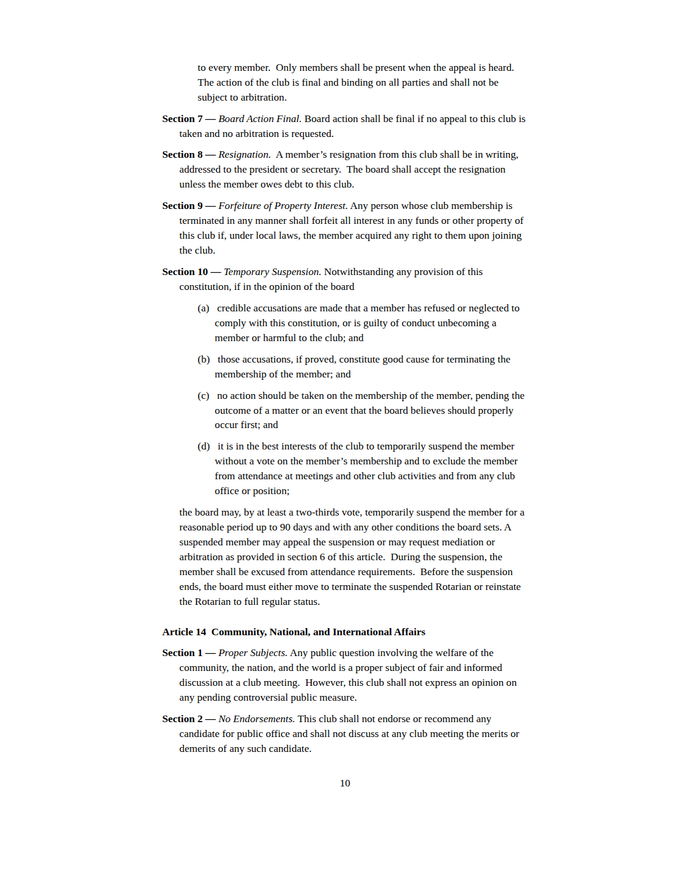to every member. Only members shall be present when the appeal is heard. The action of the club is final and binding on all parties and shall not be subject to arbitration.
Section 7 — Board Action Final. Board action shall be final if no appeal to this club is taken and no arbitration is requested.
Section 8 — Resignation. A member’s resignation from this club shall be in writing, addressed to the president or secretary. The board shall accept the resignation unless the member owes debt to this club.
Section 9 — Forfeiture of Property Interest. Any person whose club membership is terminated in any manner shall forfeit all interest in any funds or other property of this club if, under local laws, the member acquired any right to them upon joining the club.
Section 10 — Temporary Suspension. Notwithstanding any provision of this constitution, if in the opinion of the board
(a) credible accusations are made that a member has refused or neglected to comply with this constitution, or is guilty of conduct unbecoming a member or harmful to the club; and
(b) those accusations, if proved, constitute good cause for terminating the membership of the member; and
(c) no action should be taken on the membership of the member, pending the outcome of a matter or an event that the board believes should properly occur first; and
(d) it is in the best interests of the club to temporarily suspend the member without a vote on the member’s membership and to exclude the member from attendance at meetings and other club activities and from any club office or position;
the board may, by at least a two-thirds vote, temporarily suspend the member for a reasonable period up to 90 days and with any other conditions the board sets. A suspended member may appeal the suspension or may request mediation or arbitration as provided in section 6 of this article. During the suspension, the member shall be excused from attendance requirements. Before the suspension ends, the board must either move to terminate the suspended Rotarian or reinstate the Rotarian to full regular status.
Article 14 Community, National, and International Affairs
Section 1 — Proper Subjects. Any public question involving the welfare of the community, the nation, and the world is a proper subject of fair and informed discussion at a club meeting. However, this club shall not express an opinion on any pending controversial public measure.
Section 2 — No Endorsements. This club shall not endorse or recommend any candidate for public office and shall not discuss at any club meeting the merits or demerits of any such candidate.
10